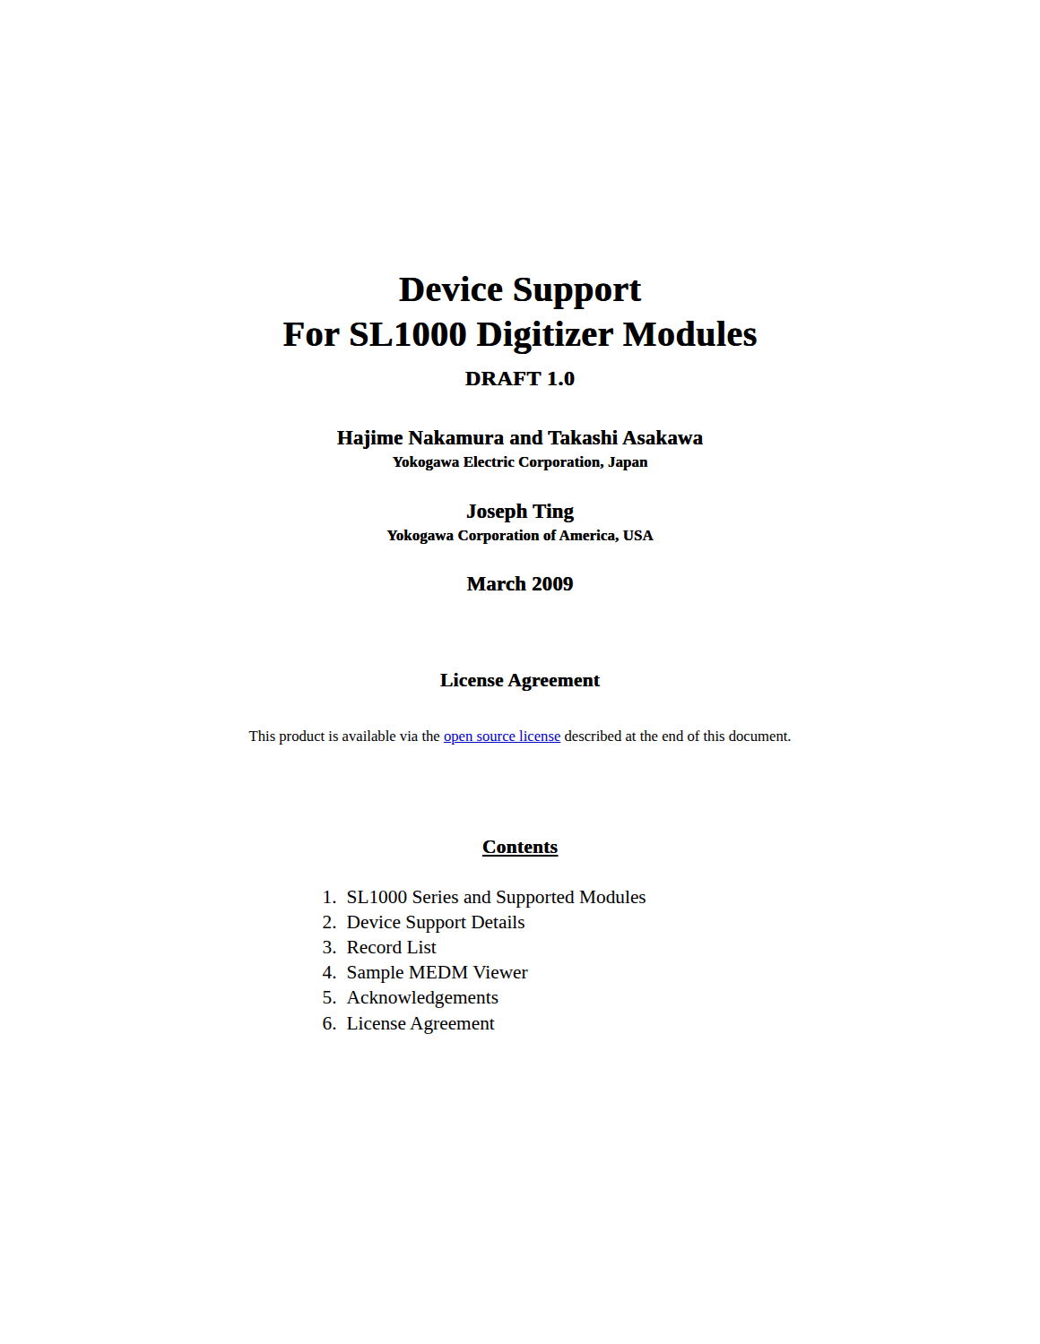Device Support For SL1000 Digitizer Modules
DRAFT 1.0
Hajime Nakamura and Takashi Asakawa
Yokogawa Electric Corporation, Japan
Joseph Ting
Yokogawa Corporation of America, USA
March 2009
License Agreement
This product is available via the open source license described at the end of this document.
Contents
SL1000 Series and Supported Modules
Device Support Details
Record List
Sample MEDM Viewer
Acknowledgements
License Agreement